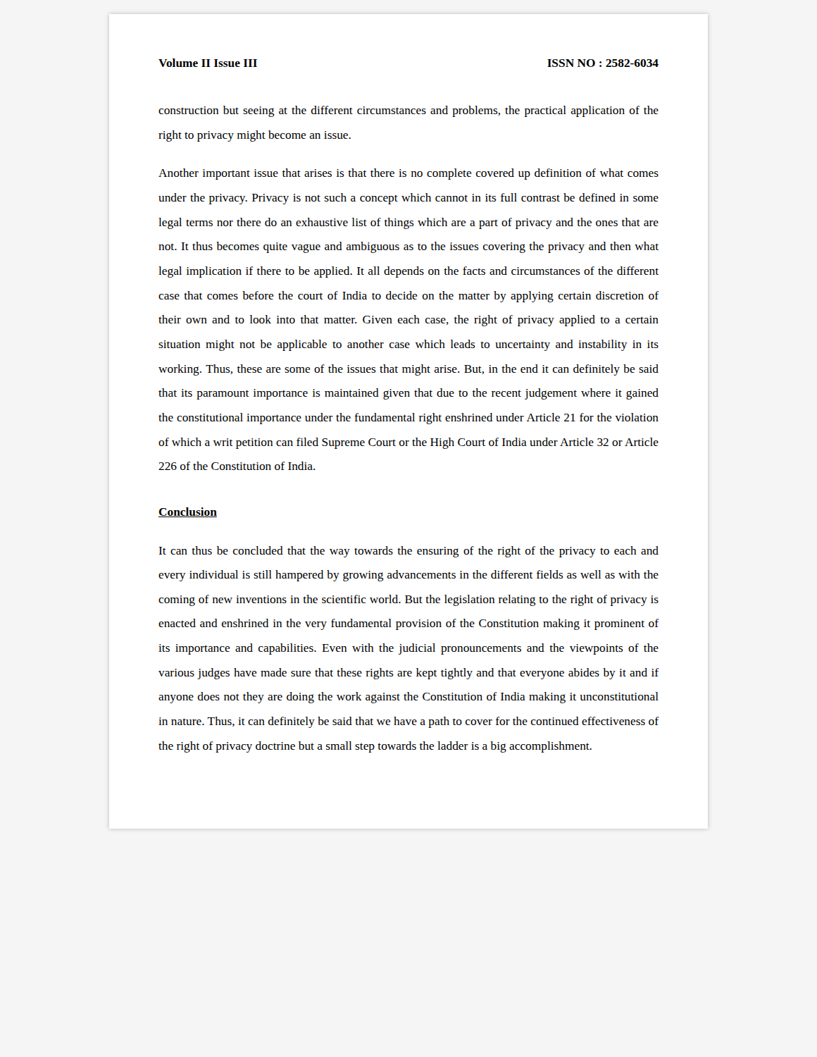Volume II Issue III ISSN NO : 2582-6034
construction but seeing at the different circumstances and problems, the practical application of the right to privacy might become an issue.
Another important issue that arises is that there is no complete covered up definition of what comes under the privacy. Privacy is not such a concept which cannot in its full contrast be defined in some legal terms nor there do an exhaustive list of things which are a part of privacy and the ones that are not. It thus becomes quite vague and ambiguous as to the issues covering the privacy and then what legal implication if there to be applied. It all depends on the facts and circumstances of the different case that comes before the court of India to decide on the matter by applying certain discretion of their own and to look into that matter. Given each case, the right of privacy applied to a certain situation might not be applicable to another case which leads to uncertainty and instability in its working. Thus, these are some of the issues that might arise. But, in the end it can definitely be said that its paramount importance is maintained given that due to the recent judgement where it gained the constitutional importance under the fundamental right enshrined under Article 21 for the violation of which a writ petition can filed Supreme Court or the High Court of India under Article 32 or Article 226 of the Constitution of India.
Conclusion
It can thus be concluded that the way towards the ensuring of the right of the privacy to each and every individual is still hampered by growing advancements in the different fields as well as with the coming of new inventions in the scientific world. But the legislation relating to the right of privacy is enacted and enshrined in the very fundamental provision of the Constitution making it prominent of its importance and capabilities. Even with the judicial pronouncements and the viewpoints of the various judges have made sure that these rights are kept tightly and that everyone abides by it and if anyone does not they are doing the work against the Constitution of India making it unconstitutional in nature. Thus, it can definitely be said that we have a path to cover for the continued effectiveness of the right of privacy doctrine but a small step towards the ladder is a big accomplishment.